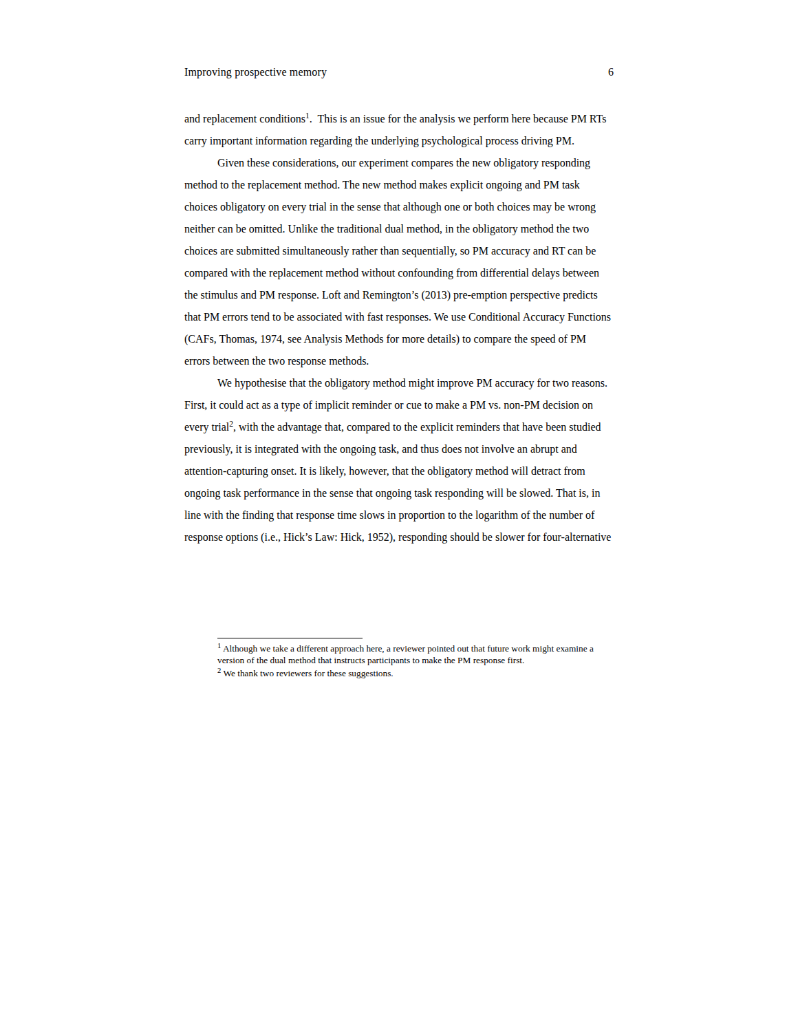Improving prospective memory 6
and replacement conditions1. This is an issue for the analysis we perform here because PM RTs carry important information regarding the underlying psychological process driving PM.
Given these considerations, our experiment compares the new obligatory responding method to the replacement method. The new method makes explicit ongoing and PM task choices obligatory on every trial in the sense that although one or both choices may be wrong neither can be omitted. Unlike the traditional dual method, in the obligatory method the two choices are submitted simultaneously rather than sequentially, so PM accuracy and RT can be compared with the replacement method without confounding from differential delays between the stimulus and PM response. Loft and Remington’s (2013) pre-emption perspective predicts that PM errors tend to be associated with fast responses. We use Conditional Accuracy Functions (CAFs, Thomas, 1974, see Analysis Methods for more details) to compare the speed of PM errors between the two response methods.
We hypothesise that the obligatory method might improve PM accuracy for two reasons. First, it could act as a type of implicit reminder or cue to make a PM vs. non-PM decision on every trial2, with the advantage that, compared to the explicit reminders that have been studied previously, it is integrated with the ongoing task, and thus does not involve an abrupt and attention-capturing onset. It is likely, however, that the obligatory method will detract from ongoing task performance in the sense that ongoing task responding will be slowed. That is, in line with the finding that response time slows in proportion to the logarithm of the number of response options (i.e., Hick’s Law: Hick, 1952), responding should be slower for four-alternative
1 Although we take a different approach here, a reviewer pointed out that future work might examine a version of the dual method that instructs participants to make the PM response first.
2 We thank two reviewers for these suggestions.